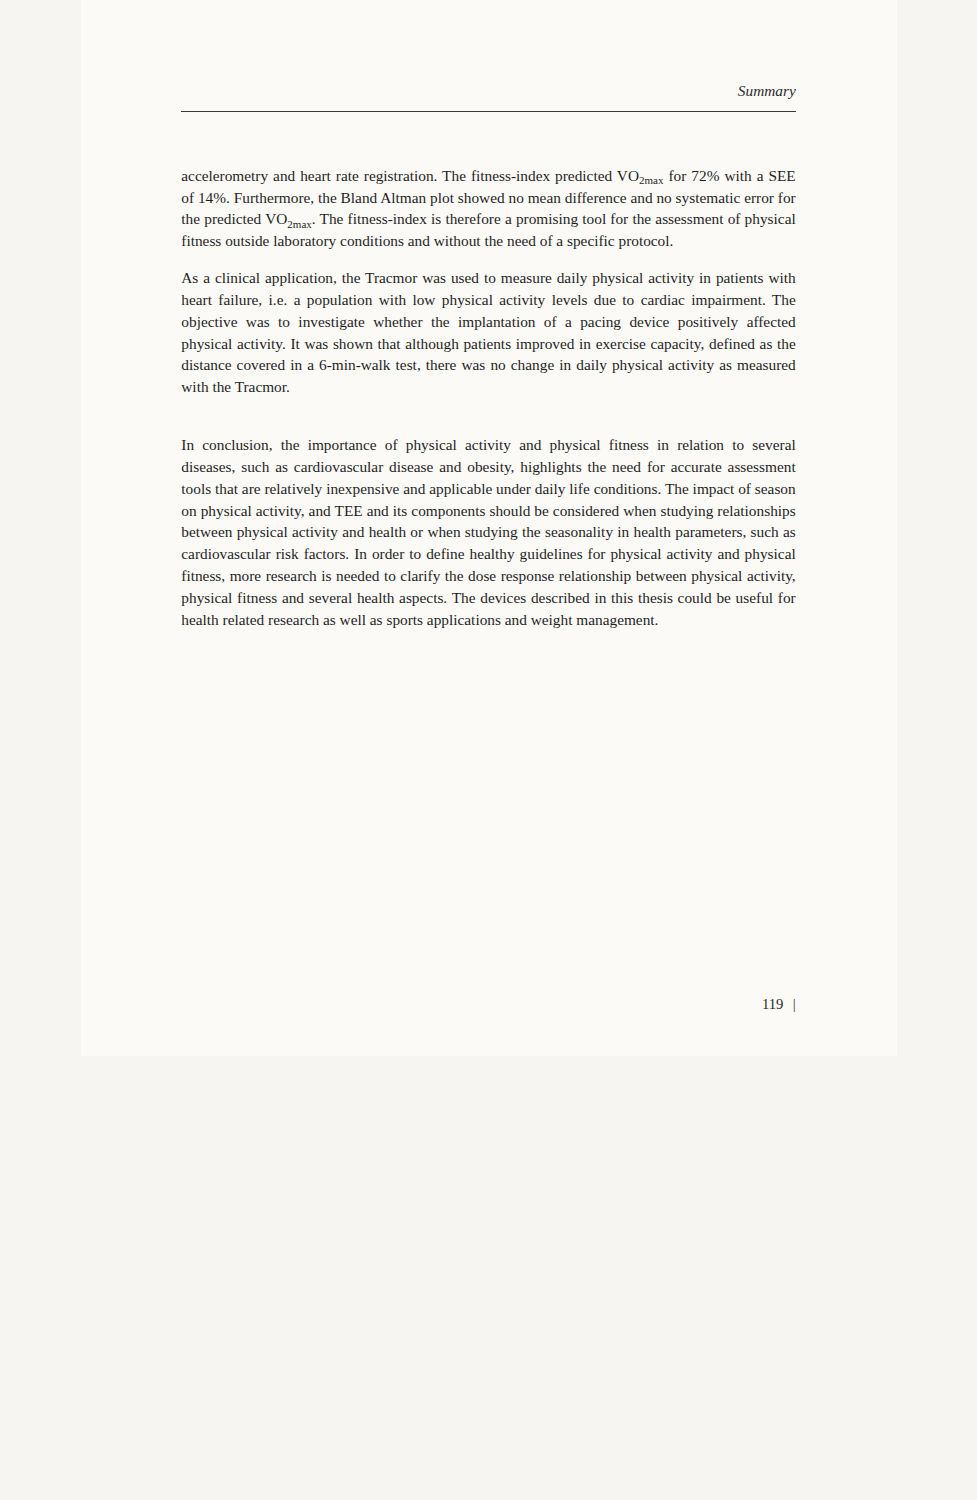Summary
accelerometry and heart rate registration. The fitness-index predicted VO2max for 72% with a SEE of 14%. Furthermore, the Bland Altman plot showed no mean difference and no systematic error for the predicted VO2max. The fitness-index is therefore a promising tool for the assessment of physical fitness outside laboratory conditions and without the need of a specific protocol.
As a clinical application, the Tracmor was used to measure daily physical activity in patients with heart failure, i.e. a population with low physical activity levels due to cardiac impairment. The objective was to investigate whether the implantation of a pacing device positively affected physical activity. It was shown that although patients improved in exercise capacity, defined as the distance covered in a 6-min-walk test, there was no change in daily physical activity as measured with the Tracmor.
In conclusion, the importance of physical activity and physical fitness in relation to several diseases, such as cardiovascular disease and obesity, highlights the need for accurate assessment tools that are relatively inexpensive and applicable under daily life conditions. The impact of season on physical activity, and TEE and its components should be considered when studying relationships between physical activity and health or when studying the seasonality in health parameters, such as cardiovascular risk factors. In order to define healthy guidelines for physical activity and physical fitness, more research is needed to clarify the dose response relationship between physical activity, physical fitness and several health aspects. The devices described in this thesis could be useful for health related research as well as sports applications and weight management.
119 |